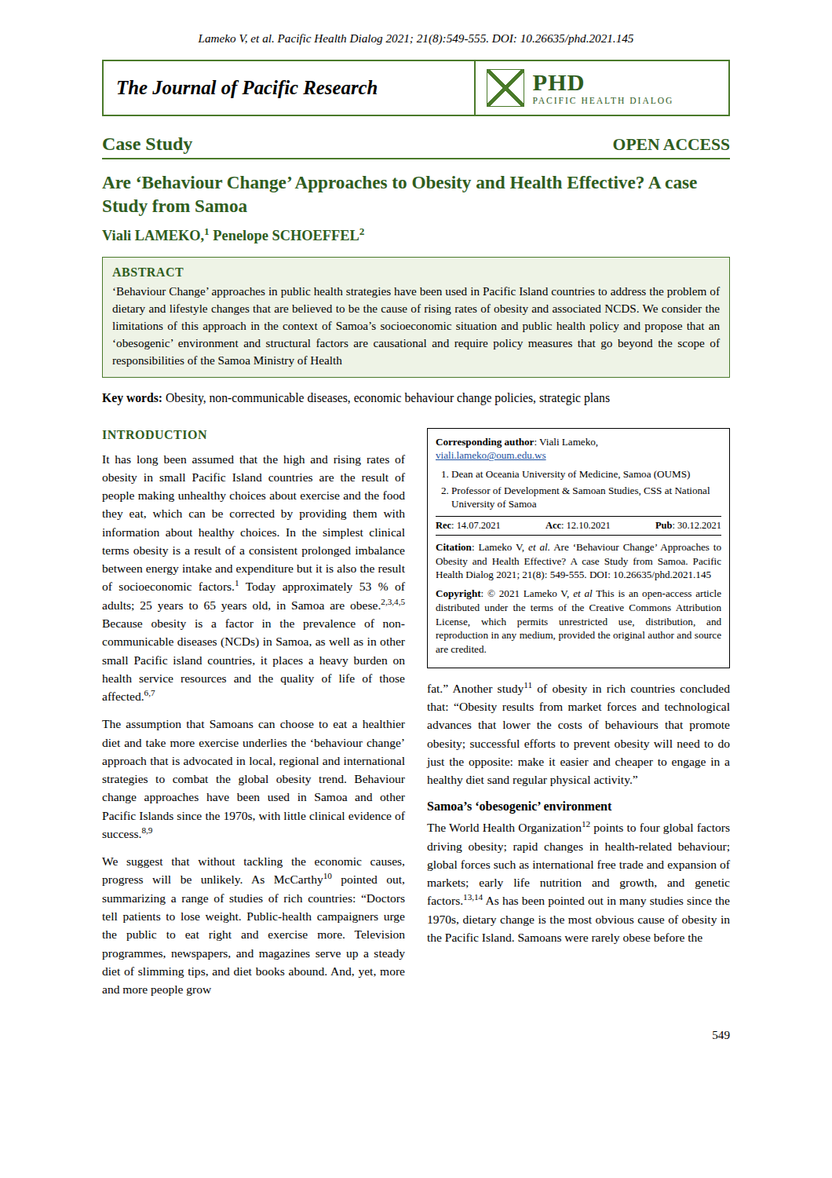Lameko V, et al. Pacific Health Dialog 2021; 21(8):549-555. DOI: 10.26635/phd.2021.145
The Journal of Pacific Research
PHD
Pacific Health Dialog
Case Study
OPEN ACCESS
Are ‘Behaviour Change’ Approaches to Obesity and Health Effective? A case Study from Samoa
Viali LAMEKO,1 Penelope SCHOEFFEL2
ABSTRACT
‘Behaviour Change’ approaches in public health strategies have been used in Pacific Island countries to address the problem of dietary and lifestyle changes that are believed to be the cause of rising rates of obesity and associated NCDS. We consider the limitations of this approach in the context of Samoa’s socioeconomic situation and public health policy and propose that an ‘obesogenic’ environment and structural factors are causational and require policy measures that go beyond the scope of responsibilities of the Samoa Ministry of Health
Key words: Obesity, non-communicable diseases, economic behaviour change policies, strategic plans
Introduction
It has long been assumed that the high and rising rates of obesity in small Pacific Island countries are the result of people making unhealthy choices about exercise and the food they eat, which can be corrected by providing them with information about healthy choices. In the simplest clinical terms obesity is a result of a consistent prolonged imbalance between energy intake and expenditure but it is also the result of socioeconomic factors.1 Today approximately 53 % of adults; 25 years to 65 years old, in Samoa are obese.2,3,4,5 Because obesity is a factor in the prevalence of non-communicable diseases (NCDs) in Samoa, as well as in other small Pacific island countries, it places a heavy burden on health service resources and the quality of life of those affected.6,7
The assumption that Samoans can choose to eat a healthier diet and take more exercise underlies the ‘behaviour change’ approach that is advocated in local, regional and international strategies to combat the global obesity trend. Behaviour change approaches have been used in Samoa and other Pacific Islands since the 1970s, with little clinical evidence of success.8,9
We suggest that without tackling the economic causes, progress will be unlikely. As McCarthy10 pointed out, summarizing a range of studies of rich countries: “Doctors tell patients to lose weight. Public-health campaigners urge the public to eat right and exercise more. Television programmes, newspapers, and magazines serve up a steady diet of slimming tips, and diet books abound. And, yet, more and more people grow
Corresponding author: Viali Lameko,
viali.lameko@oum.edu.ws
Dean at Oceania University of Medicine, Samoa (OUMS)
Professor of Development & Samoan Studies, CSS at National University of Samoa
Rec: 14.07.2021 Acc: 12.10.2021 Pub: 30.12.2021
Citation: Lameko V, et al. Are ‘Behaviour Change’ Approaches to Obesity and Health Effective? A case Study from Samoa. Pacific Health Dialog 2021; 21(8): 549-555. DOI: 10.26635/phd.2021.145
Copyright: © 2021 Lameko V, et al This is an open-access article distributed under the terms of the Creative Commons Attribution License, which permits unrestricted use, distribution, and reproduction in any medium, provided the original author and source are credited.
fat.” Another study11 of obesity in rich countries concluded that: “Obesity results from market forces and technological advances that lower the costs of behaviours that promote obesity; successful efforts to prevent obesity will need to do just the opposite: make it easier and cheaper to engage in a healthy diet sand regular physical activity.”
Samoa’s ‘obesogenic’ environment
The World Health Organization12 points to four global factors driving obesity; rapid changes in health-related behaviour; global forces such as international free trade and expansion of markets; early life nutrition and growth, and genetic factors.13,14 As has been pointed out in many studies since the 1970s, dietary change is the most obvious cause of obesity in the Pacific Island. Samoans were rarely obese before the
549